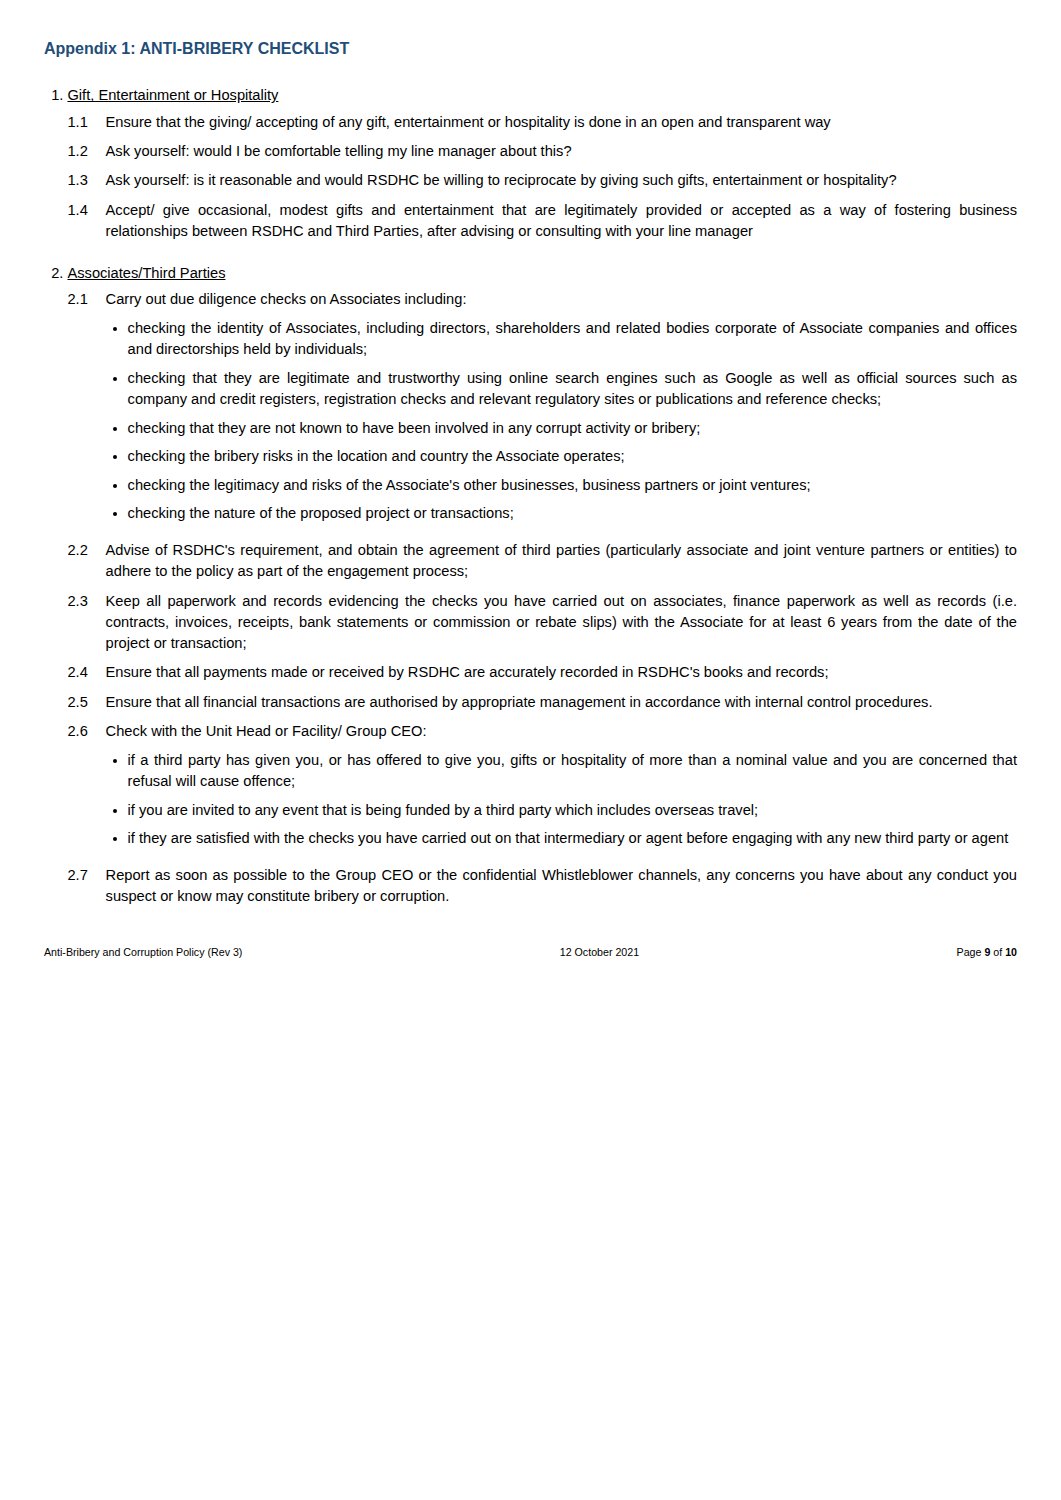Appendix 1: ANTI-BRIBERY CHECKLIST
Gift, Entertainment or Hospitality
1.1 Ensure that the giving/ accepting of any gift, entertainment or hospitality is done in an open and transparent way
1.2 Ask yourself: would I be comfortable telling my line manager about this?
1.3 Ask yourself: is it reasonable and would RSDHC be willing to reciprocate by giving such gifts, entertainment or hospitality?
1.4 Accept/ give occasional, modest gifts and entertainment that are legitimately provided or accepted as a way of fostering business relationships between RSDHC and Third Parties, after advising or consulting with your line manager
Associates/Third Parties
2.1 Carry out due diligence checks on Associates including:
checking the identity of Associates, including directors, shareholders and related bodies corporate of Associate companies and offices and directorships held by individuals;
checking that they are legitimate and trustworthy using online search engines such as Google as well as official sources such as company and credit registers, registration checks and relevant regulatory sites or publications and reference checks;
checking that they are not known to have been involved in any corrupt activity or bribery;
checking the bribery risks in the location and country the Associate operates;
checking the legitimacy and risks of the Associate's other businesses, business partners or joint ventures;
checking the nature of the proposed project or transactions;
2.2 Advise of RSDHC's requirement, and obtain the agreement of third parties (particularly associate and joint venture partners or entities) to adhere to the policy as part of the engagement process;
2.3 Keep all paperwork and records evidencing the checks you have carried out on associates, finance paperwork as well as records (i.e. contracts, invoices, receipts, bank statements or commission or rebate slips) with the Associate for at least 6 years from the date of the project or transaction;
2.4 Ensure that all payments made or received by RSDHC are accurately recorded in RSDHC's books and records;
2.5 Ensure that all financial transactions are authorised by appropriate management in accordance with internal control procedures.
2.6 Check with the Unit Head or Facility/ Group CEO:
if a third party has given you, or has offered to give you, gifts or hospitality of more than a nominal value and you are concerned that refusal will cause offence;
if you are invited to any event that is being funded by a third party which includes overseas travel;
if they are satisfied with the checks you have carried out on that intermediary or agent before engaging with any new third party or agent
2.7 Report as soon as possible to the Group CEO or the confidential Whistleblower channels, any concerns you have about any conduct you suspect or know may constitute bribery or corruption.
Anti-Bribery and Corruption Policy (Rev 3)
12 October 2021
Page 9 of 10